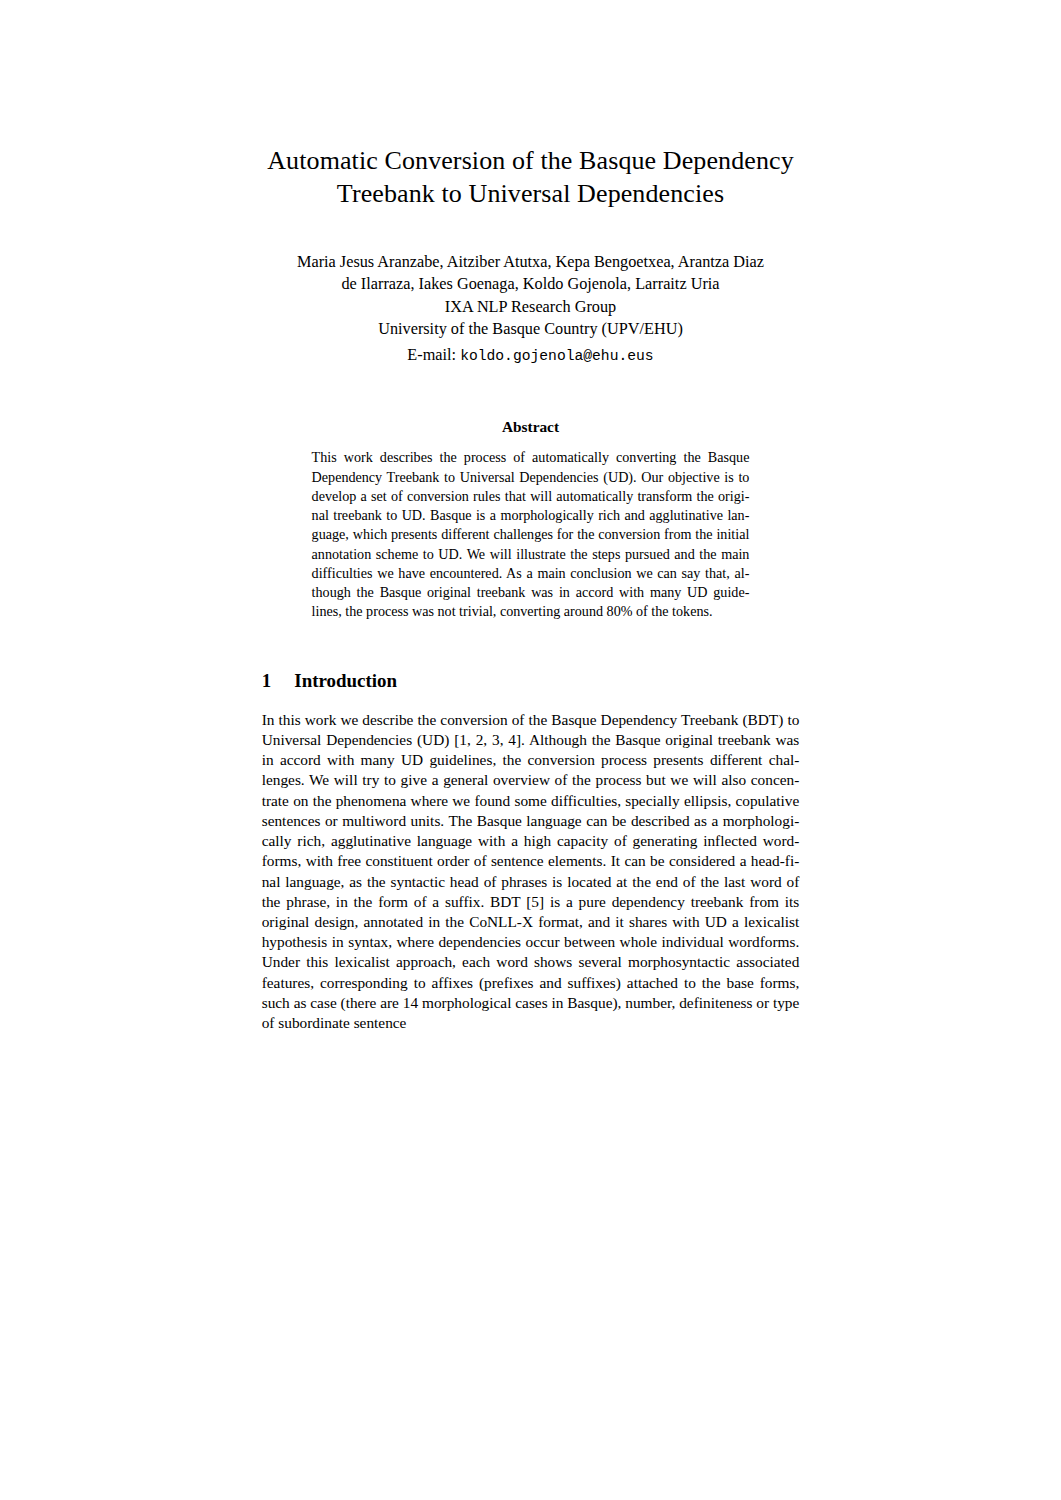Automatic Conversion of the Basque Dependency
Treebank to Universal Dependencies
Maria Jesus Aranzabe, Aitziber Atutxa, Kepa Bengoetxea, Arantza Diaz
de Ilarraza, Iakes Goenaga, Koldo Gojenola, Larraitz Uria
IXA NLP Research Group University of the Basque Country (UPV/EHU)
E-mail: koldo.gojenola@ehu.eus
Abstract
This work describes the process of automatically converting the Basque Dependency Treebank to Universal Dependencies (UD). Our objective is to develop a set of conversion rules that will automatically transform the original treebank to UD. Basque is a morphologically rich and agglutinative language, which presents different challenges for the conversion from the initial annotation scheme to UD. We will illustrate the steps pursued and the main difficulties we have encountered. As a main conclusion we can say that, although the Basque original treebank was in accord with many UD guidelines, the process was not trivial, converting around 80% of the tokens.
1 Introduction
In this work we describe the conversion of the Basque Dependency Treebank (BDT) to Universal Dependencies (UD) [1, 2, 3, 4]. Although the Basque original treebank was in accord with many UD guidelines, the conversion process presents different challenges. We will try to give a general overview of the process but we will also concentrate on the phenomena where we found some difficulties, specially ellipsis, copulative sentences or multiword units. The Basque language can be described as a morphologically rich, agglutinative language with a high capacity of generating inflected word-forms, with free constituent order of sentence elements. It can be considered a head-final language, as the syntactic head of phrases is located at the end of the last word of the phrase, in the form of a suffix. BDT [5] is a pure dependency treebank from its original design, annotated in the CoNLL-X format, and it shares with UD a lexicalist hypothesis in syntax, where dependencies occur between whole individual wordforms. Under this lexicalist approach, each word shows several morphosyntactic associated features, corresponding to affixes (prefixes and suffixes) attached to the base forms, such as case (there are 14 morphological cases in Basque), number, definiteness or type of subordinate sentence